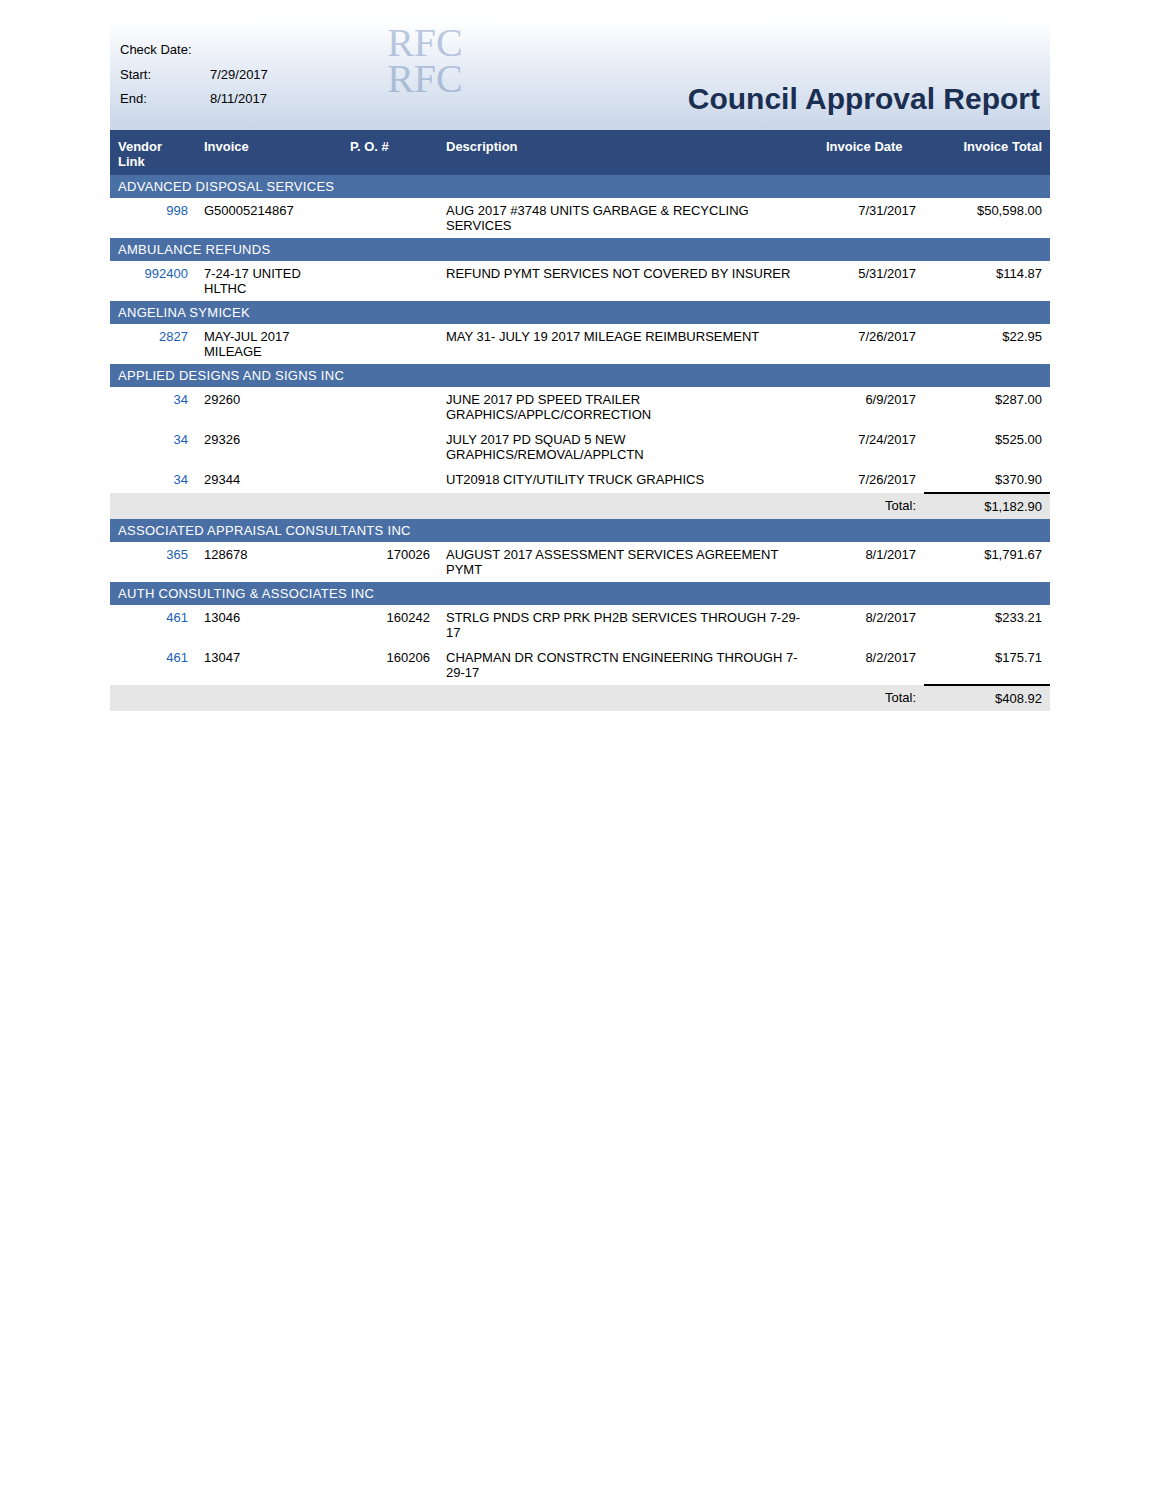Check Date:
Start: 7/29/2017
End: 8/11/2017
RFC
RFC
Council Approval Report
| Vendor Link | Invoice | P. O. # | Description | Invoice Date | Invoice Total |
| --- | --- | --- | --- | --- | --- |
| ADVANCED DISPOSAL SERVICES |
| 998 | G50005214867 | | AUG 2017 #3748 UNITS GARBAGE & RECYCLING SERVICES | 7/31/2017 | $50,598.00 |
| AMBULANCE REFUNDS |
| 992400 | 7-24-17 UNITED HLTHC | | REFUND PYMT SERVICES NOT COVERED BY INSURER | 5/31/2017 | $114.87 |
| ANGELINA SYMICEK |
| 2827 | MAY-JUL 2017 MILEAGE | | MAY 31- JULY 19 2017 MILEAGE REIMBURSEMENT | 7/26/2017 | $22.95 |
| APPLIED DESIGNS AND SIGNS INC |
| 34 | 29260 | | JUNE 2017 PD SPEED TRAILER GRAPHICS/APPLC/CORRECTION | 6/9/2017 | $287.00 |
| 34 | 29326 | | JULY 2017 PD SQUAD 5 NEW GRAPHICS/REMOVAL/APPLCTN | 7/24/2017 | $525.00 |
| 34 | 29344 | | UT20918 CITY/UTILITY TRUCK GRAPHICS | 7/26/2017 | $370.90 |
| | Total: | $1,182.90 |
| ASSOCIATED APPRAISAL CONSULTANTS INC |
| 365 | 128678 | 170026 | AUGUST 2017 ASSESSMENT SERVICES AGREEMENT PYMT | 8/1/2017 | $1,791.67 |
| AUTH CONSULTING & ASSOCIATES INC |
| 461 | 13046 | 160242 | STRLG PNDS CRP PRK PH2B SERVICES THROUGH 7-29-17 | 8/2/2017 | $233.21 |
| 461 | 13047 | 160206 | CHAPMAN DR CONSTRCTN ENGINEERING THROUGH 7-29-17 | 8/2/2017 | $175.71 |
| | Total: | $408.92 |